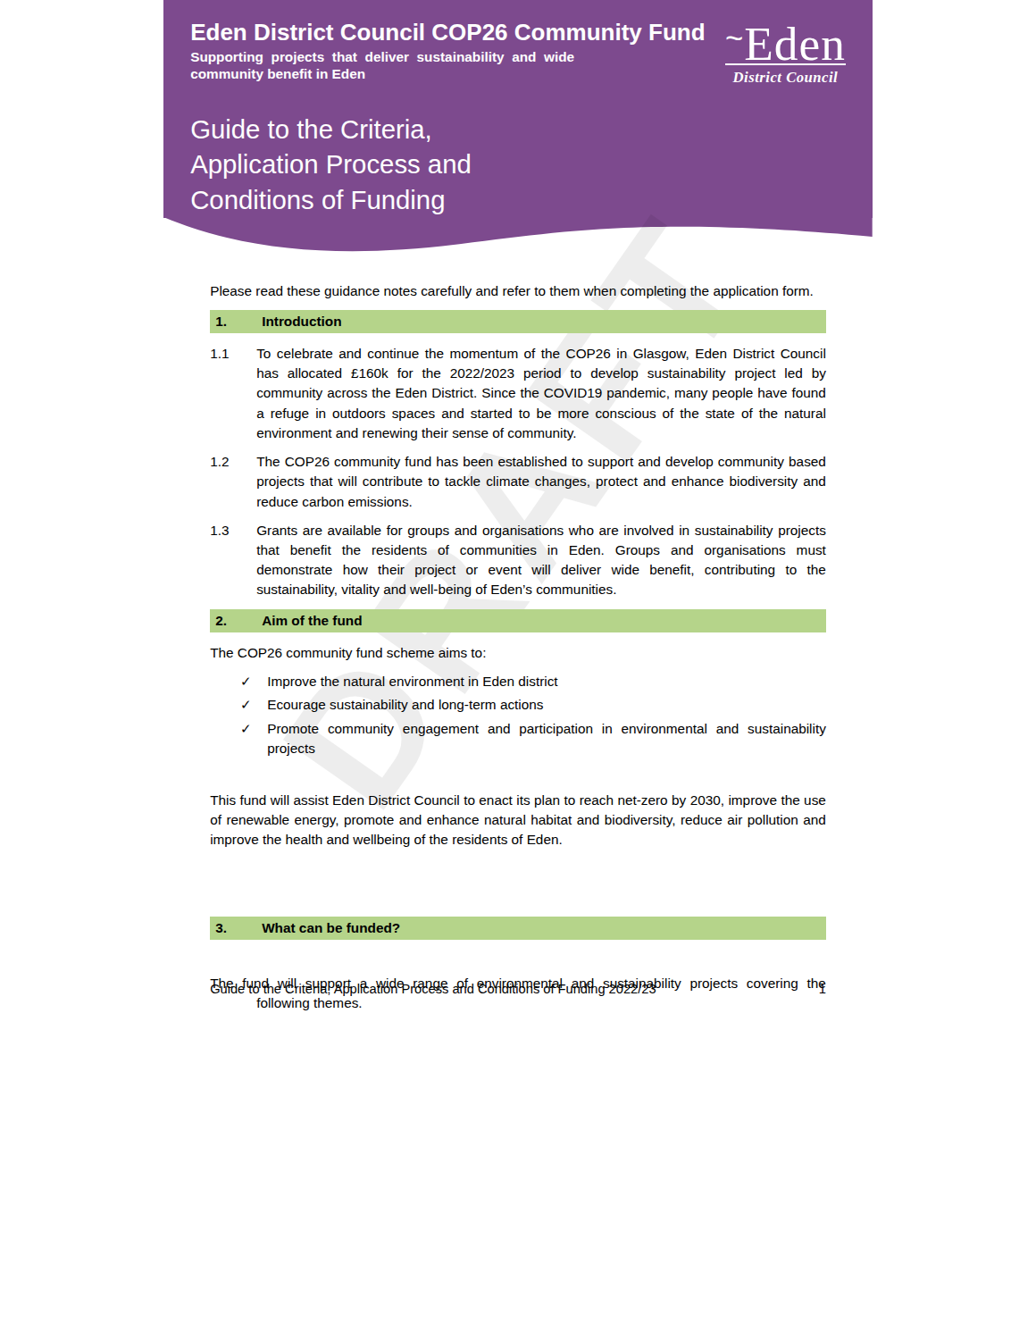DRAFT
Eden District Council COP26 Community Fund
Supporting projects that deliver sustainability and wide community benefit in Eden
~Eden
District Council
Guide to the Criteria,
Application Process and
Conditions of Funding
Please read these guidance notes carefully and refer to them when completing the application form.
1. Introduction
1.1
To celebrate and continue the momentum of the COP26 in Glasgow, Eden District Council has allocated £160k for the 2022/2023 period to develop sustainability project led by community across the Eden District. Since the COVID19 pandemic, many people have found a refuge in outdoors spaces and started to be more conscious of the state of the natural environment and renewing their sense of community.
1.2
The COP26 community fund has been established to support and develop community based projects that will contribute to tackle climate changes, protect and enhance biodiversity and reduce carbon emissions.
1.3
Grants are available for groups and organisations who are involved in sustainability projects that benefit the residents of communities in Eden. Groups and organisations must demonstrate how their project or event will deliver wide benefit, contributing to the sustainability, vitality and well-being of Eden’s communities.
2. Aim of the fund
The COP26 community fund scheme aims to:
Improve the natural environment in Eden district
Ecourage sustainability and long-term actions
Promote community engagement and participation in environmental and sustainability projects
This fund will assist Eden District Council to enact its plan to reach net-zero by 2030, improve the use of renewable energy, promote and enhance natural habitat and biodiversity, reduce air pollution and improve the health and wellbeing of the residents of Eden.
3. What can be funded?
The fund will support a wide range of environmental and sustainability projects covering the following themes.
Guide to the Criteria, Application Process and Conditions of Funding 2022/23 1